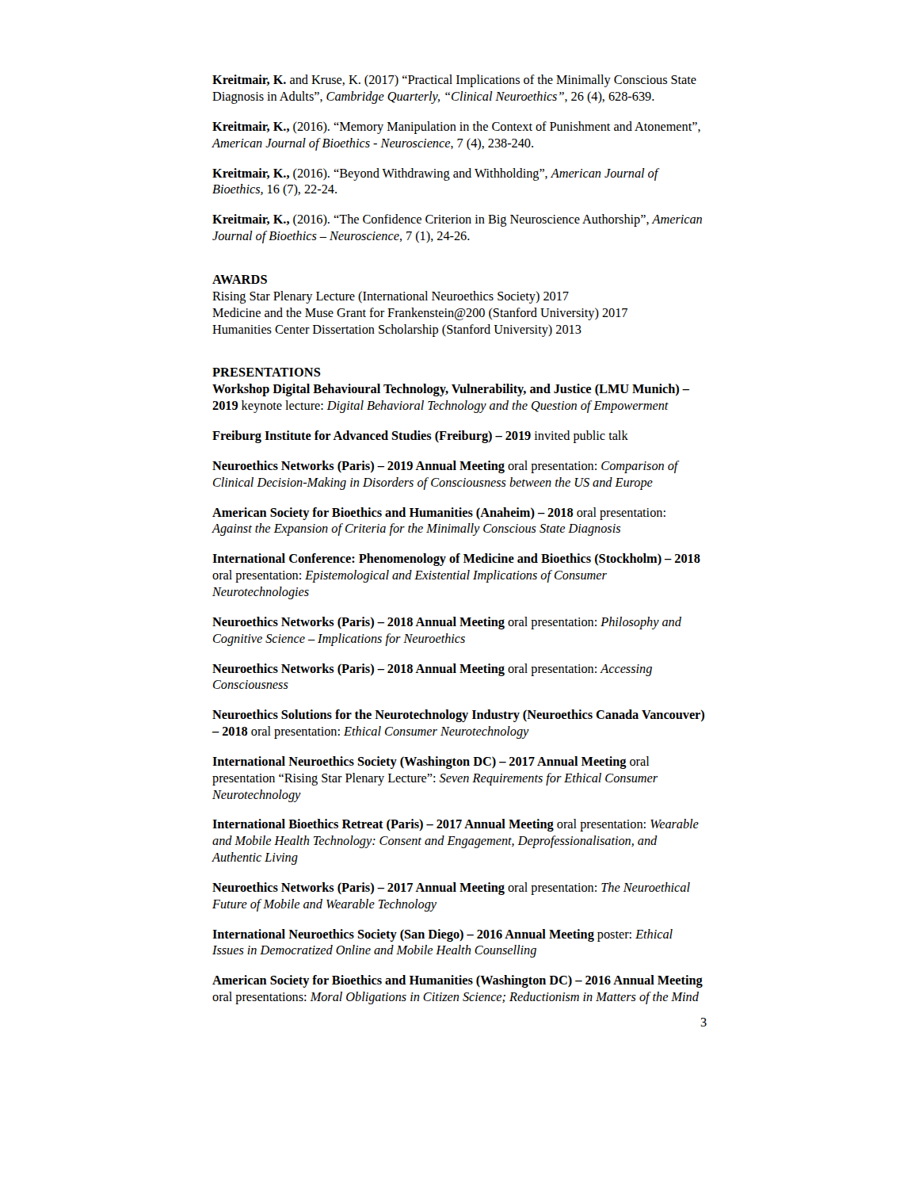Kreitmair, K. and Kruse, K. (2017) “Practical Implications of the Minimally Conscious State Diagnosis in Adults”, Cambridge Quarterly, “Clinical Neuroethics”, 26 (4), 628-639.
Kreitmair, K., (2016). “Memory Manipulation in the Context of Punishment and Atonement”, American Journal of Bioethics - Neuroscience, 7 (4), 238-240.
Kreitmair, K., (2016). “Beyond Withdrawing and Withholding”, American Journal of Bioethics, 16 (7), 22-24.
Kreitmair, K., (2016). “The Confidence Criterion in Big Neuroscience Authorship”, American Journal of Bioethics – Neuroscience, 7 (1), 24-26.
AWARDS
Rising Star Plenary Lecture (International Neuroethics Society) 2017
Medicine and the Muse Grant for Frankenstein@200 (Stanford University) 2017
Humanities Center Dissertation Scholarship (Stanford University) 2013
PRESENTATIONS
Workshop Digital Behavioural Technology, Vulnerability, and Justice (LMU Munich) – 2019 keynote lecture: Digital Behavioral Technology and the Question of Empowerment
Freiburg Institute for Advanced Studies (Freiburg) – 2019 invited public talk
Neuroethics Networks (Paris) – 2019 Annual Meeting oral presentation: Comparison of Clinical Decision-Making in Disorders of Consciousness between the US and Europe
American Society for Bioethics and Humanities (Anaheim) – 2018 oral presentation: Against the Expansion of Criteria for the Minimally Conscious State Diagnosis
International Conference: Phenomenology of Medicine and Bioethics (Stockholm) – 2018 oral presentation: Epistemological and Existential Implications of Consumer Neurotechnologies
Neuroethics Networks (Paris) – 2018 Annual Meeting oral presentation: Philosophy and Cognitive Science – Implications for Neuroethics
Neuroethics Networks (Paris) – 2018 Annual Meeting oral presentation: Accessing Consciousness
Neuroethics Solutions for the Neurotechnology Industry (Neuroethics Canada Vancouver) – 2018 oral presentation: Ethical Consumer Neurotechnology
International Neuroethics Society (Washington DC) – 2017 Annual Meeting oral presentation “Rising Star Plenary Lecture”: Seven Requirements for Ethical Consumer Neurotechnology
International Bioethics Retreat (Paris) – 2017 Annual Meeting oral presentation: Wearable and Mobile Health Technology: Consent and Engagement, Deprofessionalisation, and Authentic Living
Neuroethics Networks (Paris) – 2017 Annual Meeting oral presentation: The Neuroethical Future of Mobile and Wearable Technology
International Neuroethics Society (San Diego) – 2016 Annual Meeting poster: Ethical Issues in Democratized Online and Mobile Health Counselling
American Society for Bioethics and Humanities (Washington DC) – 2016 Annual Meeting oral presentations: Moral Obligations in Citizen Science; Reductionism in Matters of the Mind
3